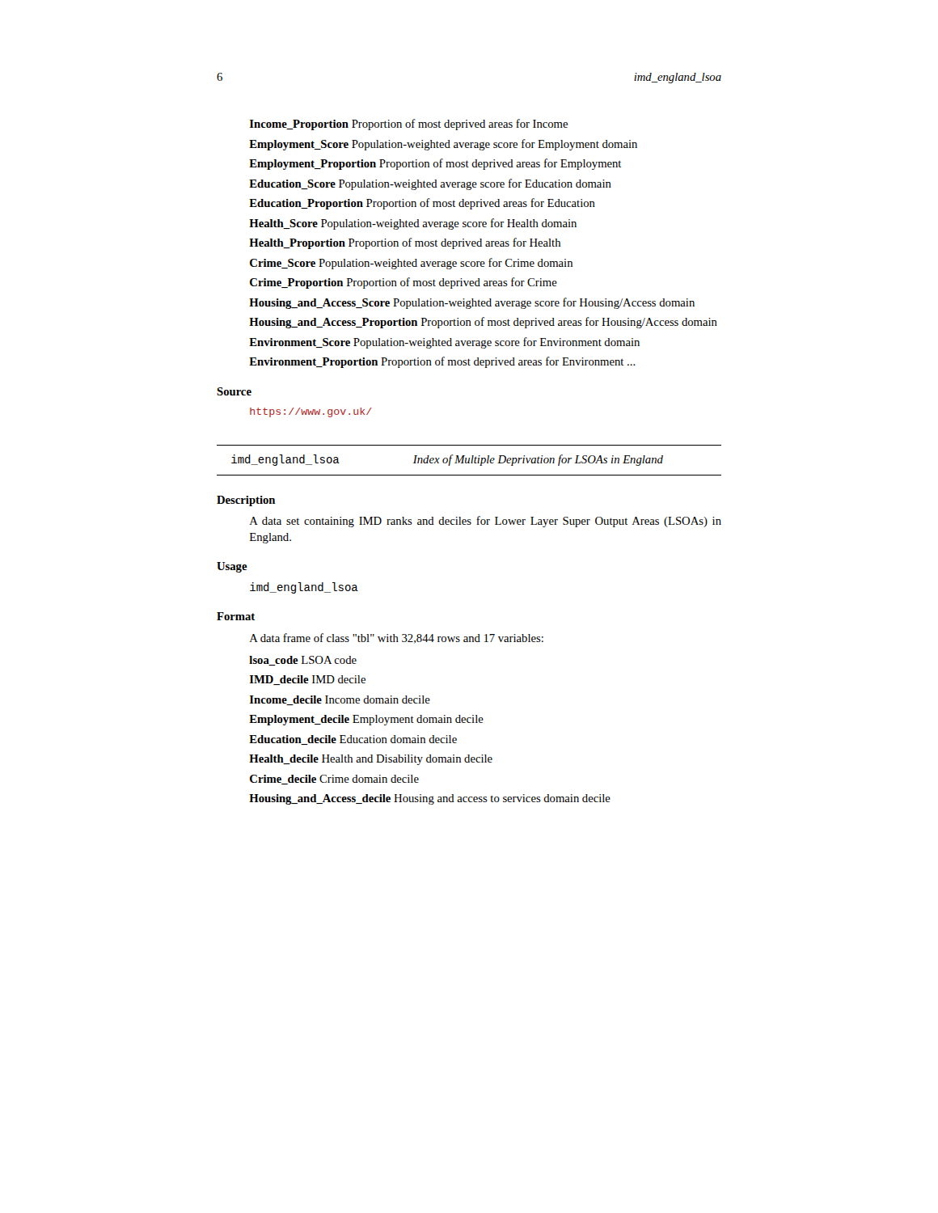6 imd_england_lsoa
Income_Proportion
Proportion of most deprived areas for Income
Employment_Score
Population-weighted average score for Employment domain
Employment_Proportion
Proportion of most deprived areas for Employment
Education_Score
Population-weighted average score for Education domain
Education_Proportion
Proportion of most deprived areas for Education
Health_Score
Population-weighted average score for Health domain
Health_Proportion
Proportion of most deprived areas for Health
Crime_Score
Population-weighted average score for Crime domain
Crime_Proportion
Proportion of most deprived areas for Crime
Housing_and_Access_Score
Population-weighted average score for Housing/Access domain
Housing_and_Access_Proportion
Proportion of most deprived areas for Housing/Access domain
Environment_Score
Population-weighted average score for Environment domain
Environment_Proportion
Proportion of most deprived areas for Environment ...
Source
https://www.gov.uk/
imd_england_lsoa Index of Multiple Deprivation for LSOAs in England
Description
A data set containing IMD ranks and deciles for Lower Layer Super Output Areas (LSOAs) in England.
Usage
imd_england_lsoa
Format
A data frame of class "tbl" with 32,844 rows and 17 variables:
lsoa_code
LSOA code
IMD_decile
IMD decile
Income_decile
Income domain decile
Employment_decile
Employment domain decile
Education_decile
Education domain decile
Health_decile
Health and Disability domain decile
Crime_decile
Crime domain decile
Housing_and_Access_decile
Housing and access to services domain decile